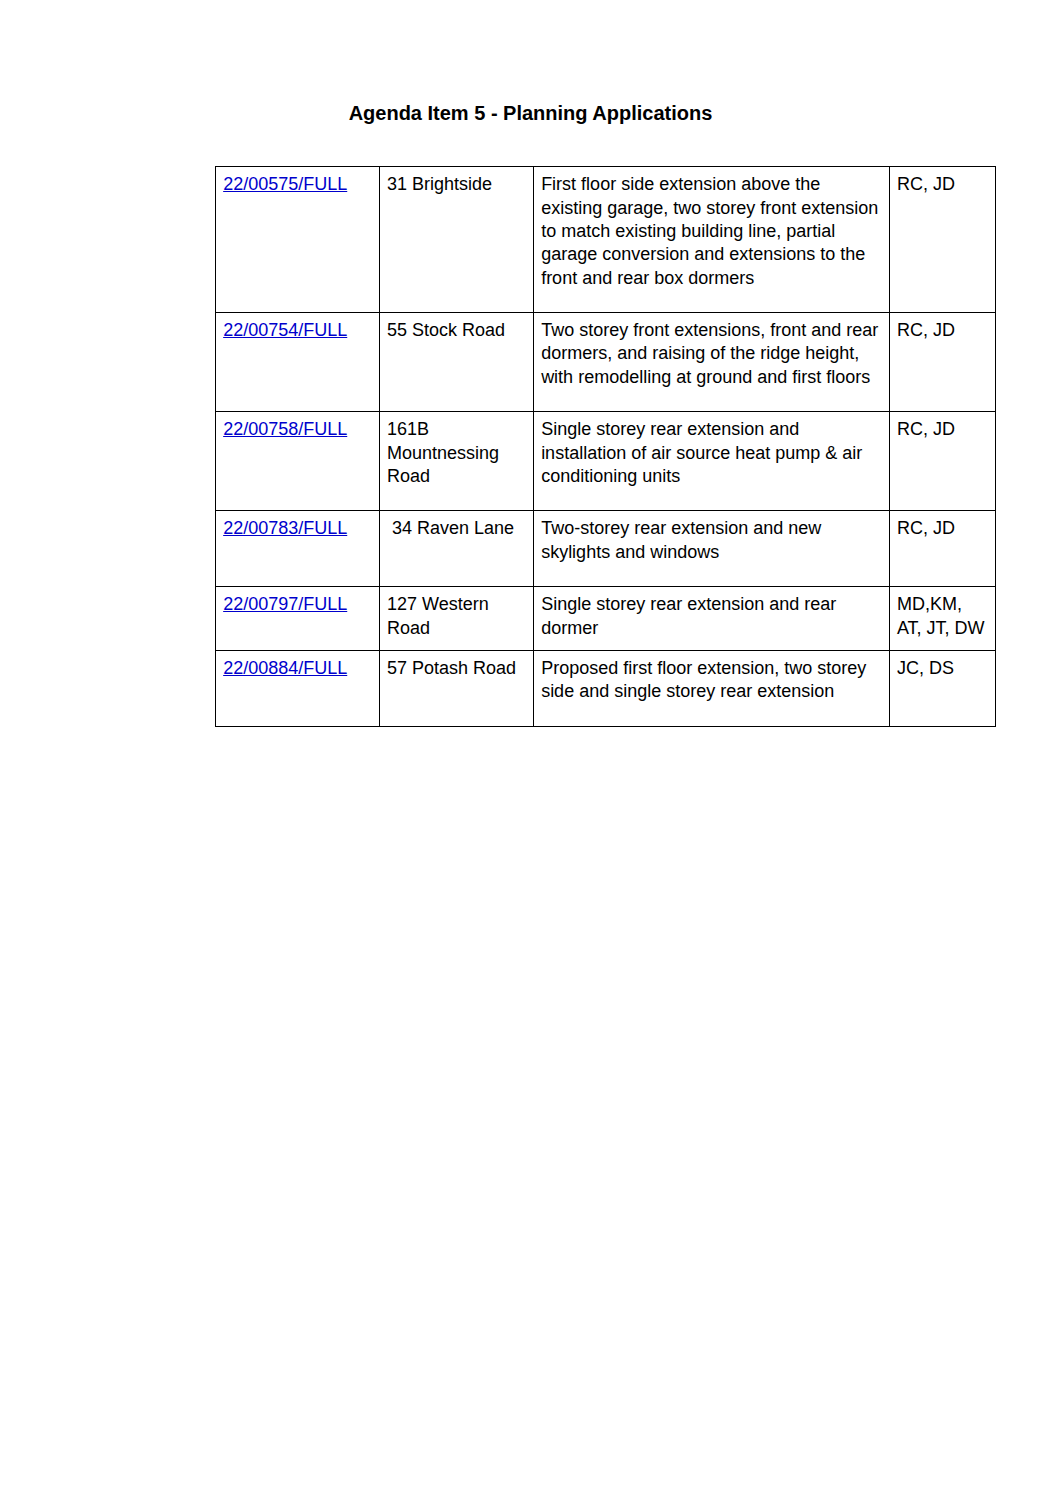Agenda Item 5 - Planning Applications
| 22/00575/FULL | 31 Brightside | First floor side extension above the existing garage, two storey front extension to match existing building line, partial garage conversion and extensions to the front and rear box dormers | RC, JD |
| 22/00754/FULL | 55 Stock Road | Two storey front extensions, front and rear dormers, and raising of the ridge height, with remodelling at ground and first floors | RC, JD |
| 22/00758/FULL | 161B Mountnessing Road | Single storey rear extension and installation of air source heat pump & air conditioning units | RC, JD |
| 22/00783/FULL | 34 Raven Lane | Two-storey rear extension and new skylights and windows | RC, JD |
| 22/00797/FULL | 127 Western Road | Single storey rear extension and rear dormer | MD,KM, AT, JT, DW |
| 22/00884/FULL | 57 Potash Road | Proposed first floor extension, two storey side and single storey rear extension | JC, DS |